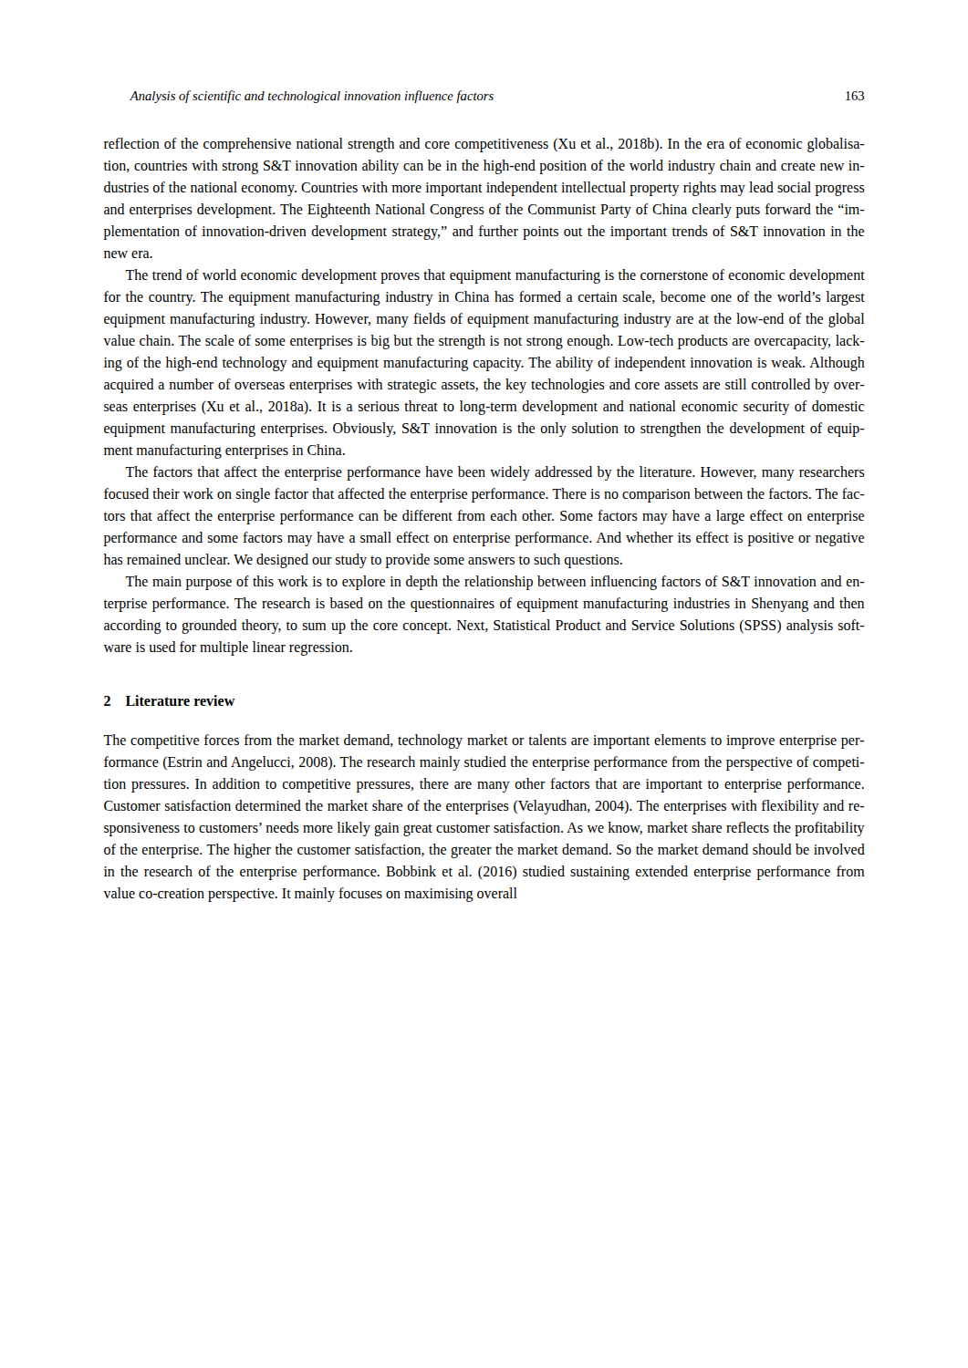Analysis of scientific and technological innovation influence factors 163
reflection of the comprehensive national strength and core competitiveness (Xu et al., 2018b). In the era of economic globalisation, countries with strong S&T innovation ability can be in the high-end position of the world industry chain and create new industries of the national economy. Countries with more important independent intellectual property rights may lead social progress and enterprises development. The Eighteenth National Congress of the Communist Party of China clearly puts forward the “implementation of innovation-driven development strategy,” and further points out the important trends of S&T innovation in the new era.
The trend of world economic development proves that equipment manufacturing is the cornerstone of economic development for the country. The equipment manufacturing industry in China has formed a certain scale, become one of the world’s largest equipment manufacturing industry. However, many fields of equipment manufacturing industry are at the low-end of the global value chain. The scale of some enterprises is big but the strength is not strong enough. Low-tech products are overcapacity, lacking of the high-end technology and equipment manufacturing capacity. The ability of independent innovation is weak. Although acquired a number of overseas enterprises with strategic assets, the key technologies and core assets are still controlled by overseas enterprises (Xu et al., 2018a). It is a serious threat to long-term development and national economic security of domestic equipment manufacturing enterprises. Obviously, S&T innovation is the only solution to strengthen the development of equipment manufacturing enterprises in China.
The factors that affect the enterprise performance have been widely addressed by the literature. However, many researchers focused their work on single factor that affected the enterprise performance. There is no comparison between the factors. The factors that affect the enterprise performance can be different from each other. Some factors may have a large effect on enterprise performance and some factors may have a small effect on enterprise performance. And whether its effect is positive or negative has remained unclear. We designed our study to provide some answers to such questions.
The main purpose of this work is to explore in depth the relationship between influencing factors of S&T innovation and enterprise performance. The research is based on the questionnaires of equipment manufacturing industries in Shenyang and then according to grounded theory, to sum up the core concept. Next, Statistical Product and Service Solutions (SPSS) analysis software is used for multiple linear regression.
2 Literature review
The competitive forces from the market demand, technology market or talents are important elements to improve enterprise performance (Estrin and Angelucci, 2008). The research mainly studied the enterprise performance from the perspective of competition pressures. In addition to competitive pressures, there are many other factors that are important to enterprise performance. Customer satisfaction determined the market share of the enterprises (Velayudhan, 2004). The enterprises with flexibility and responsiveness to customers’ needs more likely gain great customer satisfaction. As we know, market share reflects the profitability of the enterprise. The higher the customer satisfaction, the greater the market demand. So the market demand should be involved in the research of the enterprise performance. Bobbink et al. (2016) studied sustaining extended enterprise performance from value co-creation perspective. It mainly focuses on maximising overall